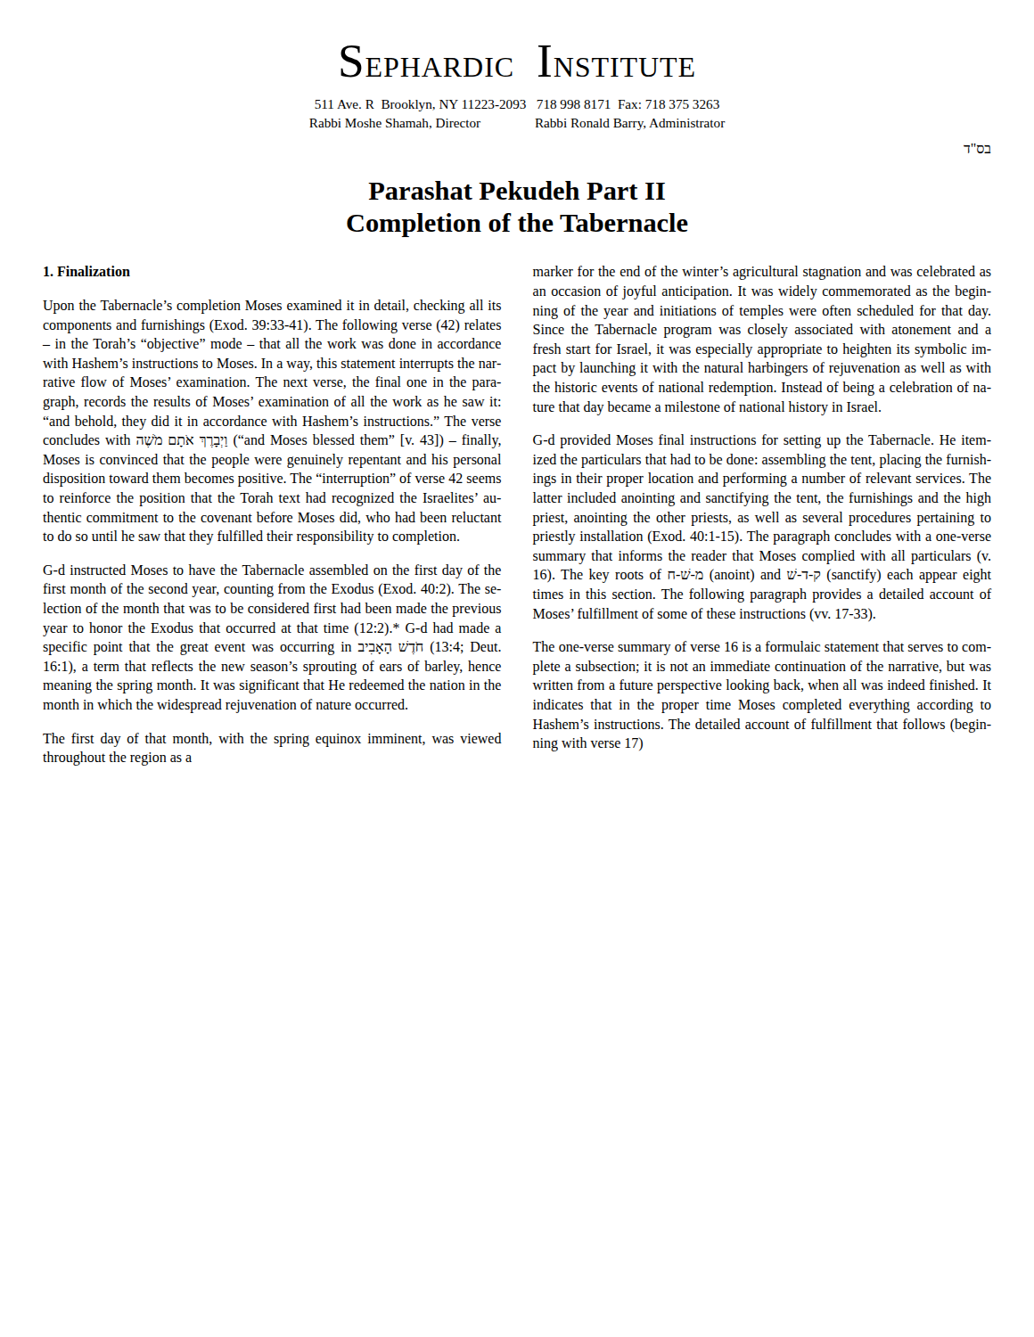Sephardic Institute
511 Ave. R Brooklyn, NY 11223-2093 718 998 8171 Fax: 718 375 3263
Rabbi Moshe Shamah, Director Rabbi Ronald Barry, Administrator
בס"ד
Parashat Pekudeh Part II Completion of the Tabernacle
1. Finalization
Upon the Tabernacle’s completion Moses examined it in detail, checking all its components and furnishings (Exod. 39:33-41). The following verse (42) relates – in the Torah’s “objective” mode – that all the work was done in accordance with Hashem’s instructions to Moses. In a way, this statement interrupts the narrative flow of Moses’ examination. The next verse, the final one in the paragraph, records the results of Moses’ examination of all the work as he saw it: “and behold, they did it in accordance with Hashem’s instructions.” The verse concludes with וַיְבָרֶךְ אֹתָם מֹשֶׁה (“and Moses blessed them” [v. 43]) – finally, Moses is convinced that the people were genuinely repentant and his personal disposition toward them becomes positive. The “interruption” of verse 42 seems to reinforce the position that the Torah text had recognized the Israelites’ authentic commitment to the covenant before Moses did, who had been reluctant to do so until he saw that they fulfilled their responsibility to completion.
G-d instructed Moses to have the Tabernacle assembled on the first day of the first month of the second year, counting from the Exodus (Exod. 40:2). The selection of the month that was to be considered first had been made the previous year to honor the Exodus that occurred at that time (12:2).* G-d had made a specific point that the great event was occurring in חֹדֶשׁ הָאָבִיב (13:4; Deut. 16:1), a term that reflects the new season’s sprouting of ears of barley, hence meaning the spring month. It was significant that He redeemed the nation in the month in which the widespread rejuvenation of nature occurred.
The first day of that month, with the spring equinox imminent, was viewed throughout the region as a
marker for the end of the winter’s agricultural stagnation and was celebrated as an occasion of joyful anticipation. It was widely commemorated as the beginning of the year and initiations of temples were often scheduled for that day. Since the Tabernacle program was closely associated with atonement and a fresh start for Israel, it was especially appropriate to heighten its symbolic impact by launching it with the natural harbingers of rejuvenation as well as with the historic events of national redemption. Instead of being a celebration of nature that day became a milestone of national history in Israel.
G-d provided Moses final instructions for setting up the Tabernacle. He itemized the particulars that had to be done: assembling the tent, placing the furnishings in their proper location and performing a number of relevant services. The latter included anointing and sanctifying the tent, the furnishings and the high priest, anointing the other priests, as well as several procedures pertaining to priestly installation (Exod. 40:1-15). The paragraph concludes with a one-verse summary that informs the reader that Moses complied with all particulars (v. 16). The key roots of מ-שׁ-ח (anoint) and ק-ד-שׁ (sanctify) each appear eight times in this section. The following paragraph provides a detailed account of Moses’ fulfillment of some of these instructions (vv. 17-33).
The one-verse summary of verse 16 is a formulaic statement that serves to complete a subsection; it is not an immediate continuation of the narrative, but was written from a future perspective looking back, when all was indeed finished. It indicates that in the proper time Moses completed everything according to Hashem’s instructions. The detailed account of fulfillment that follows (beginning with verse 17)